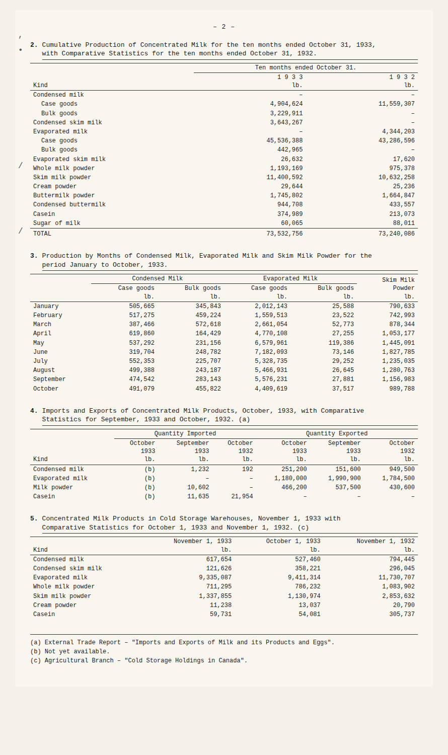, • / /
– 2 –
2. Cumulative Production of Concentrated Milk for the ten months ended October 31, 1933, with Comparative Statistics for the ten months ended October 31, 1932.
| Kind | Ten months ended October 31. |
| --- | --- |
| 1 9 3 3 lb. | 1 9 3 2 lb. |
| Condensed milk | – | – |
| Case goods | 4,904,624 | 11,559,307 |
| Bulk goods | 3,229,911 | – |
| Condensed skim milk | 3,643,267 | – |
| Evaporated milk | – | 4,344,203 |
| Case goods | 45,536,388 | 43,286,596 |
| Bulk goods | 442,965 | – |
| Evaporated skim milk | 26,632 | 17,620 |
| Whole milk powder | 1,193,169 | 975,378 |
| Skim milk powder | 11,400,592 | 10,632,258 |
| Cream powder | 29,644 | 25,236 |
| Buttermilk powder | 1,745,802 | 1,664,847 |
| Condensed buttermilk | 944,708 | 433,557 |
| Casein | 374,989 | 213,073 |
| Sugar of milk | 60,065 | 88,011 |
| TOTAL | 73,532,756 | 73,240,086 |
3. Production by Months of Condensed Milk, Evaporated Milk and Skim Milk Powder for the period January to October, 1933.
| | Condensed Milk | Evaporated Milk | Skim Milk Powder lb. |
| --- | --- | --- | --- |
| Case goods lb. | Bulk goods lb. | Case goods lb. | Bulk goods lb. |
| January | 505,665 | 345,843 | 2,012,143 | 25,588 | 790,633 |
| February | 517,275 | 459,224 | 1,559,513 | 23,522 | 742,993 |
| March | 387,466 | 572,618 | 2,661,054 | 52,773 | 878,344 |
| April | 619,860 | 164,429 | 4,770,108 | 27,255 | 1,053,177 |
| May | 537,292 | 231,156 | 6,579,961 | 119,386 | 1,445,091 |
| June | 319,704 | 248,782 | 7,182,093 | 73,146 | 1,827,785 |
| July | 552,353 | 225,707 | 5,328,735 | 29,252 | 1,235,035 |
| August | 499,388 | 243,187 | 5,466,931 | 26,645 | 1,280,763 |
| September | 474,542 | 283,143 | 5,576,231 | 27,881 | 1,156,983 |
| October | 491,079 | 455,822 | 4,409,619 | 37,517 | 989,788 |
4. Imports and Exports of Concentrated Milk Products, October, 1933, with Comparative Statistics for September, 1933 and October, 1932. (a)
| Kind | Quantity Imported | Quantity Exported |
| --- | --- | --- |
| October 1933 lb. | September 1933 lb. | October 1932 lb. | October 1933 lb. | September 1933 lb. | October 1932 lb. |
| Condensed milk | (b) | 1,232 | 192 | 251,200 | 151,600 | 949,500 |
| Evaporated milk | (b) | – | – | 1,180,000 | 1,990,900 | 1,784,500 |
| Milk powder | (b) | 10,602 | – | 466,200 | 537,500 | 430,600 |
| Casein | (b) | 11,635 | 21,954 | – | – | – |
5. Concentrated Milk Products in Cold Storage Warehouses, November 1, 1933 with Comparative Statistics for October 1, 1933 and November 1, 1932. (c)
| Kind | November 1, 1933 lb. | October 1, 1933 lb. | November 1, 1932 lb. |
| --- | --- | --- | --- |
| Condensed milk | 617,654 | 527,460 | 794,445 |
| Condensed skim milk | 121,626 | 358,221 | 296,045 |
| Evaporated milk | 9,335,087 | 9,411,314 | 11,730,707 |
| Whole milk powder | 711,295 | 786,232 | 1,083,902 |
| Skim milk powder | 1,337,855 | 1,130,974 | 2,853,632 |
| Cream powder | 11,238 | 13,037 | 20,790 |
| Casein | 59,731 | 54,081 | 305,737 |
(a) External Trade Report – "Imports and Exports of Milk and its Products and Eggs".
(b) Not yet available.
(c) Agricultural Branch – "Cold Storage Holdings in Canada".